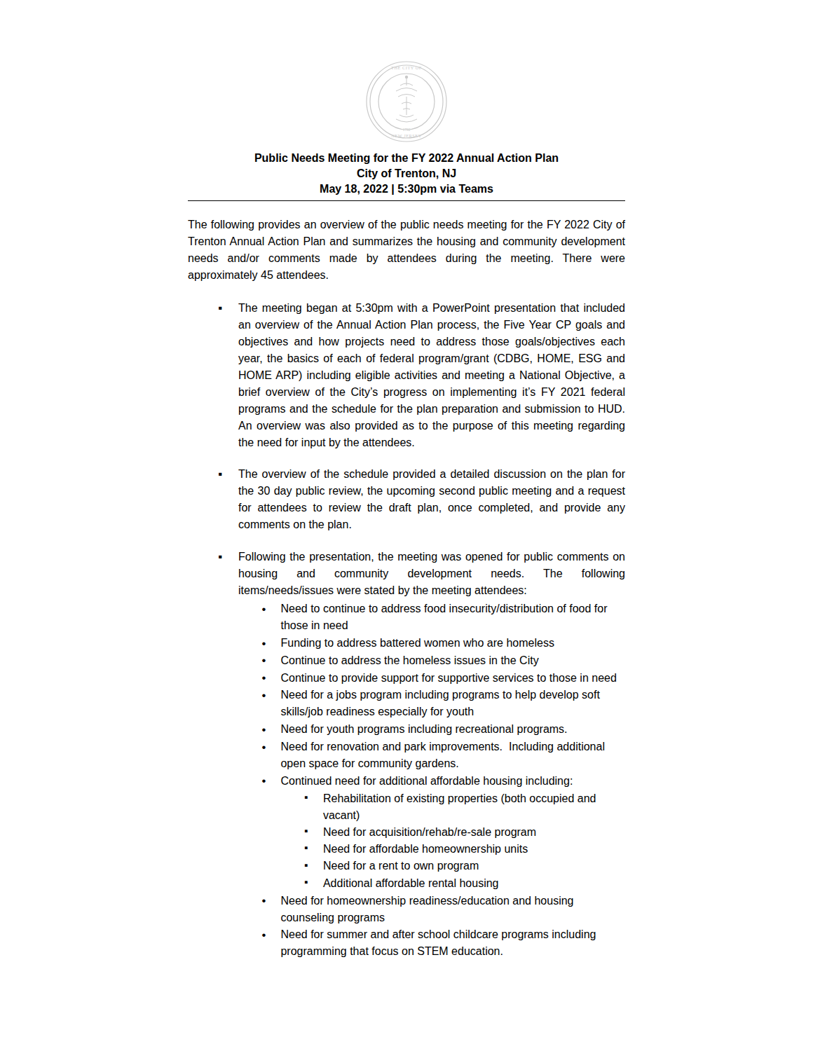THE CITY OF NEW JERSEY 1792
Public Needs Meeting for the FY 2022 Annual Action Plan City of Trenton, NJ May 18, 2022 | 5:30pm via Teams
The following provides an overview of the public needs meeting for the FY 2022 City of Trenton Annual Action Plan and summarizes the housing and community development needs and/or comments made by attendees during the meeting. There were approximately 45 attendees.
The meeting began at 5:30pm with a PowerPoint presentation that included an overview of the Annual Action Plan process, the Five Year CP goals and objectives and how projects need to address those goals/objectives each year, the basics of each of federal program/grant (CDBG, HOME, ESG and HOME ARP) including eligible activities and meeting a National Objective, a brief overview of the City’s progress on implementing it’s FY 2021 federal programs and the schedule for the plan preparation and submission to HUD. An overview was also provided as to the purpose of this meeting regarding the need for input by the attendees.
The overview of the schedule provided a detailed discussion on the plan for the 30 day public review, the upcoming second public meeting and a request for attendees to review the draft plan, once completed, and provide any comments on the plan.
Following the presentation, the meeting was opened for public comments on housing and community development needs. The following items/needs/issues were stated by the meeting attendees:
Need to continue to address food insecurity/distribution of food for those in need
Funding to address battered women who are homeless
Continue to address the homeless issues in the City
Continue to provide support for supportive services to those in need
Need for a jobs program including programs to help develop soft skills/job readiness especially for youth
Need for youth programs including recreational programs.
Need for renovation and park improvements. Including additional open space for community gardens.
Continued need for additional affordable housing including:
Rehabilitation of existing properties (both occupied and vacant)
Need for acquisition/rehab/re-sale program
Need for affordable homeownership units
Need for a rent to own program
Additional affordable rental housing
Need for homeownership readiness/education and housing counseling programs
Need for summer and after school childcare programs including programming that focus on STEM education.